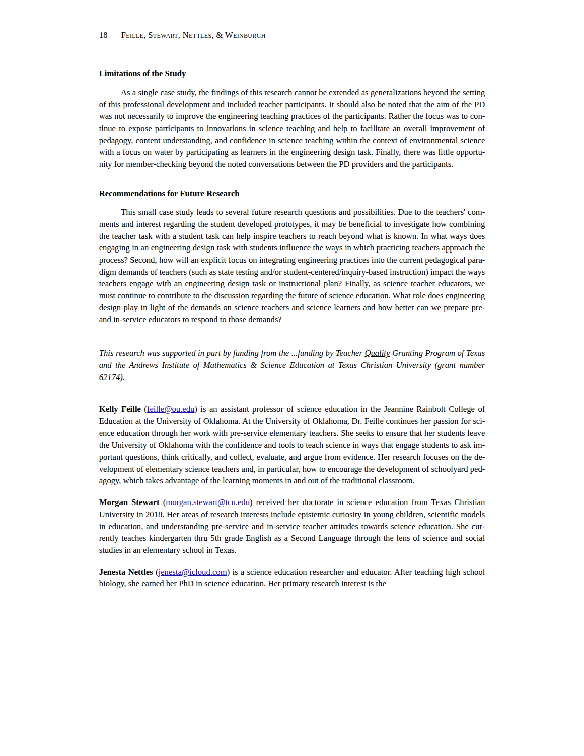18 Feille, Stewart, Nettles, & Weinburgh
Limitations of the Study
As a single case study, the findings of this research cannot be extended as generalizations beyond the setting of this professional development and included teacher participants. It should also be noted that the aim of the PD was not necessarily to improve the engineering teaching practices of the participants. Rather the focus was to continue to expose participants to innovations in science teaching and help to facilitate an overall improvement of pedagogy, content understanding, and confidence in science teaching within the context of environmental science with a focus on water by participating as learners in the engineering design task. Finally, there was little opportunity for member-checking beyond the noted conversations between the PD providers and the participants.
Recommendations for Future Research
This small case study leads to several future research questions and possibilities. Due to the teachers' comments and interest regarding the student developed prototypes, it may be beneficial to investigate how combining the teacher task with a student task can help inspire teachers to reach beyond what is known. In what ways does engaging in an engineering design task with students influence the ways in which practicing teachers approach the process? Second, how will an explicit focus on integrating engineering practices into the current pedagogical paradigm demands of teachers (such as state testing and/or student-centered/inquiry-based instruction) impact the ways teachers engage with an engineering design task or instructional plan? Finally, as science teacher educators, we must continue to contribute to the discussion regarding the future of science education. What role does engineering design play in light of the demands on science teachers and science learners and how better can we prepare pre- and in-service educators to respond to those demands?
This research was supported in part by funding from the ...funding by Teacher Quality Granting Program of Texas and the Andrews Institute of Mathematics & Science Education at Texas Christian University (grant number 62174).
Kelly Feille (feille@ou.edu) is an assistant professor of science education in the Jeannine Rainbolt College of Education at the University of Oklahoma. At the University of Oklahoma, Dr. Feille continues her passion for science education through her work with pre-service elementary teachers. She seeks to ensure that her students leave the University of Oklahoma with the confidence and tools to teach science in ways that engage students to ask important questions, think critically, and collect, evaluate, and argue from evidence. Her research focuses on the development of elementary science teachers and, in particular, how to encourage the development of schoolyard pedagogy, which takes advantage of the learning moments in and out of the traditional classroom.
Morgan Stewart (morgan.stewart@tcu.edu) received her doctorate in science education from Texas Christian University in 2018. Her areas of research interests include epistemic curiosity in young children, scientific models in education, and understanding pre-service and in-service teacher attitudes towards science education. She currently teaches kindergarten thru 5th grade English as a Second Language through the lens of science and social studies in an elementary school in Texas.
Jenesta Nettles (jenesta@icloud.com) is a science education researcher and educator. After teaching high school biology, she earned her PhD in science education. Her primary research interest is the